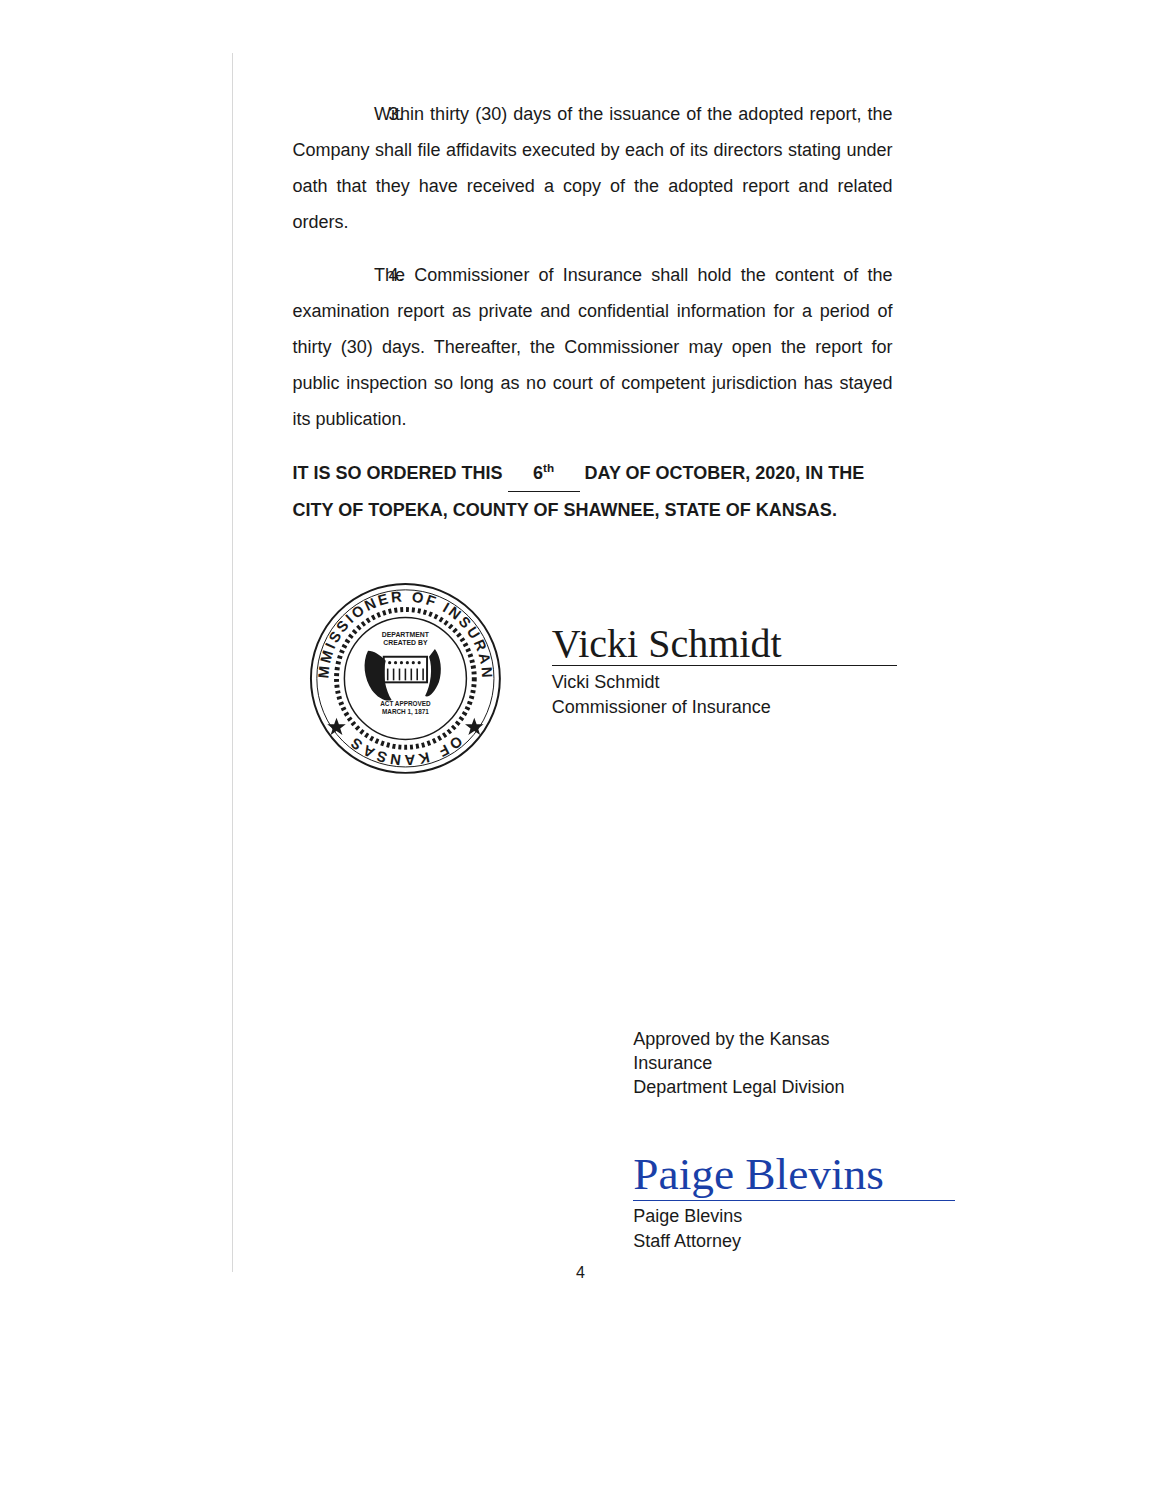3. Within thirty (30) days of the issuance of the adopted report, the Company shall file affidavits executed by each of its directors stating under oath that they have received a copy of the adopted report and related orders.
4. The Commissioner of Insurance shall hold the content of the examination report as private and confidential information for a period of thirty (30) days. Thereafter, the Commissioner may open the report for public inspection so long as no court of competent jurisdiction has stayed its publication.
IT IS SO ORDERED THIS 6th DAY OF OCTOBER, 2020, IN THE CITY OF TOPEKA, COUNTY OF SHAWNEE, STATE OF KANSAS.
COMMISSIONER OF INSURANCE OF KANSAS DEPARTMENT CREATED BY ACT APPROVED MARCH 1, 1871
Vicki Schmidt
Vicki Schmidt
Commissioner of Insurance
Approved by the Kansas Insurance
Department Legal Division
Paige Blevins
Paige Blevins
Staff Attorney
4